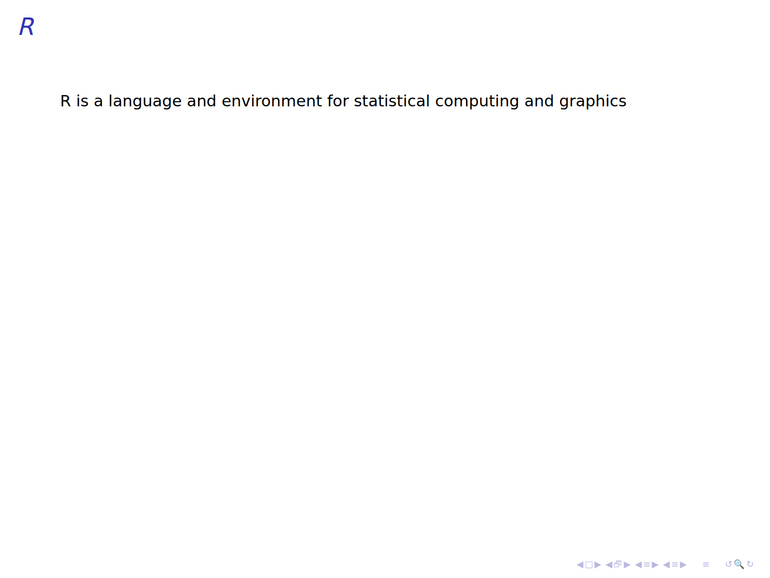R
R is a language and environment for statistical computing and graphics
◀□▶ ◀🗗▶ ◀≡▶ ◀≡▶ ≡ ↺🔍↻